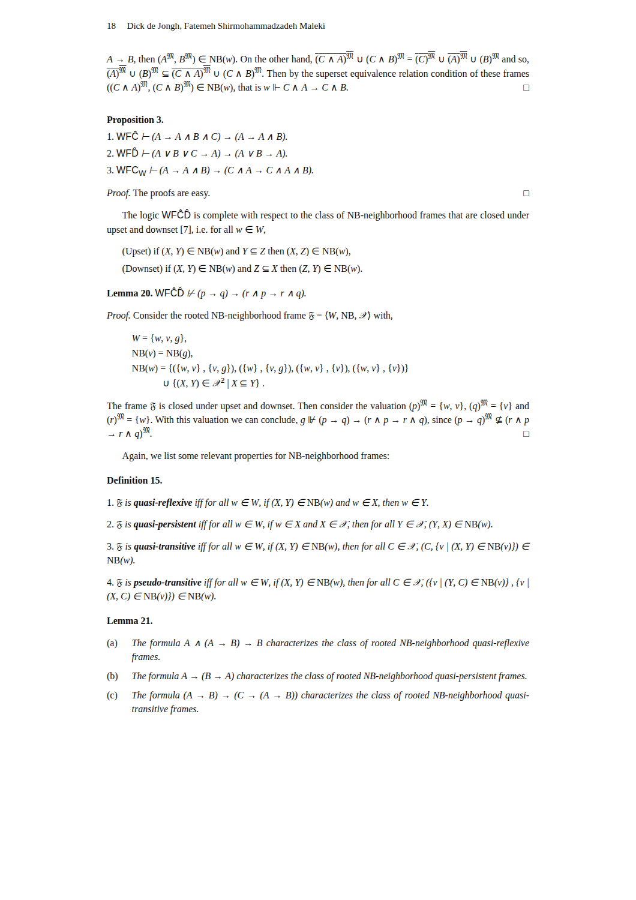18 Dick de Jongh, Fatemeh Shirmohammadzadeh Maleki
A → B, then (A𝔐, B𝔐) ∈ NB(w). On the other hand, (C ∧ A)𝔐 ∪ (C ∧ B)𝔐 = (C)𝔐 ∪ (A)𝔐 ∪ (B)𝔐 and so, (A)𝔐 ∪ (B)𝔐 ⊆ (C ∧ A)𝔐 ∪ (C ∧ B)𝔐. Then by the superset equivalence relation condition of these frames ((C ∧ A)𝔐, (C ∧ B)𝔐) ∈ NB(w), that is w ⊩ C ∧ A → C ∧ B.
Proposition 3. 1. WFĈ ⊢ (A → A ∧ B ∧ C) → (A → A ∧ B). 2. WFD̂ ⊢ (A ∨ B ∨ C → A) → (A ∨ B → A). 3. WFCW ⊢ (A → A ∧ B) → (C ∧ A → C ∧ A ∧ B).
Proof. The proofs are easy.
The logic WFĈD̂ is complete with respect to the class of NB-neighborhood frames that are closed under upset and downset [7], i.e. for all w ∈ W,
(Upset) if (X, Y) ∈ NB(w) and Y ⊆ Z then (X, Z) ∈ NB(w),
(Downset) if (X, Y) ∈ NB(w) and Z ⊆ X then (Z, Y) ∈ NB(w).
Lemma 20. WFĈD̂ ⊬ (p → q) → (r ∧ p → r ∧ q).
Proof. Consider the rooted NB-neighborhood frame 𝔉 = ⟨W, NB, 𝒳⟩ with,
W = {w, v, g}, NB(v) = NB(g), NB(w) = {({w, v} , {v, g}), ({w} , {v, g}), ({w, v} , {v}), ({w, v} , {v})} ∪ {(X, Y) ∈ 𝒳2 | X ⊆ Y} .
The frame 𝔉 is closed under upset and downset. Then consider the valuation (p)𝔐 = {w, v}, (q)𝔐 = {v} and (r)𝔐 = {w}. With this valuation we can conclude, g ⊮ (p → q) → (r ∧ p → r ∧ q), since (p → q)𝔐 ⊈ (r ∧ p → r ∧ q)𝔐.
Again, we list some relevant properties for NB-neighborhood frames:
Definition 15.
1. 𝔉 is quasi-reflexive iff for all w ∈ W, if (X, Y) ∈ NB(w) and w ∈ X, then w ∈ Y.
2. 𝔉 is quasi-persistent iff for all w ∈ W, if w ∈ X and X ∈ 𝒳, then for all Y ∈ 𝒳, (Y, X) ∈ NB(w).
3. 𝔉 is quasi-transitive iff for all w ∈ W, if (X, Y) ∈ NB(w), then for all C ∈ 𝒳, (C, {v | (X, Y) ∈ NB(v)}) ∈ NB(w).
4. 𝔉 is pseudo-transitive iff for all w ∈ W, if (X, Y) ∈ NB(w), then for all C ∈ 𝒳, ({v | (Y, C) ∈ NB(v)} , {v | (X, C) ∈ NB(v)}) ∈ NB(w).
Lemma 21.
(a) The formula A ∧ (A → B) → B characterizes the class of rooted NB-neighborhood quasi-reflexive frames.
(b) The formula A → (B → A) characterizes the class of rooted NB-neighborhood quasi-persistent frames.
(c) The formula (A → B) → (C → (A → B)) characterizes the class of rooted NB-neighborhood quasi-transitive frames.